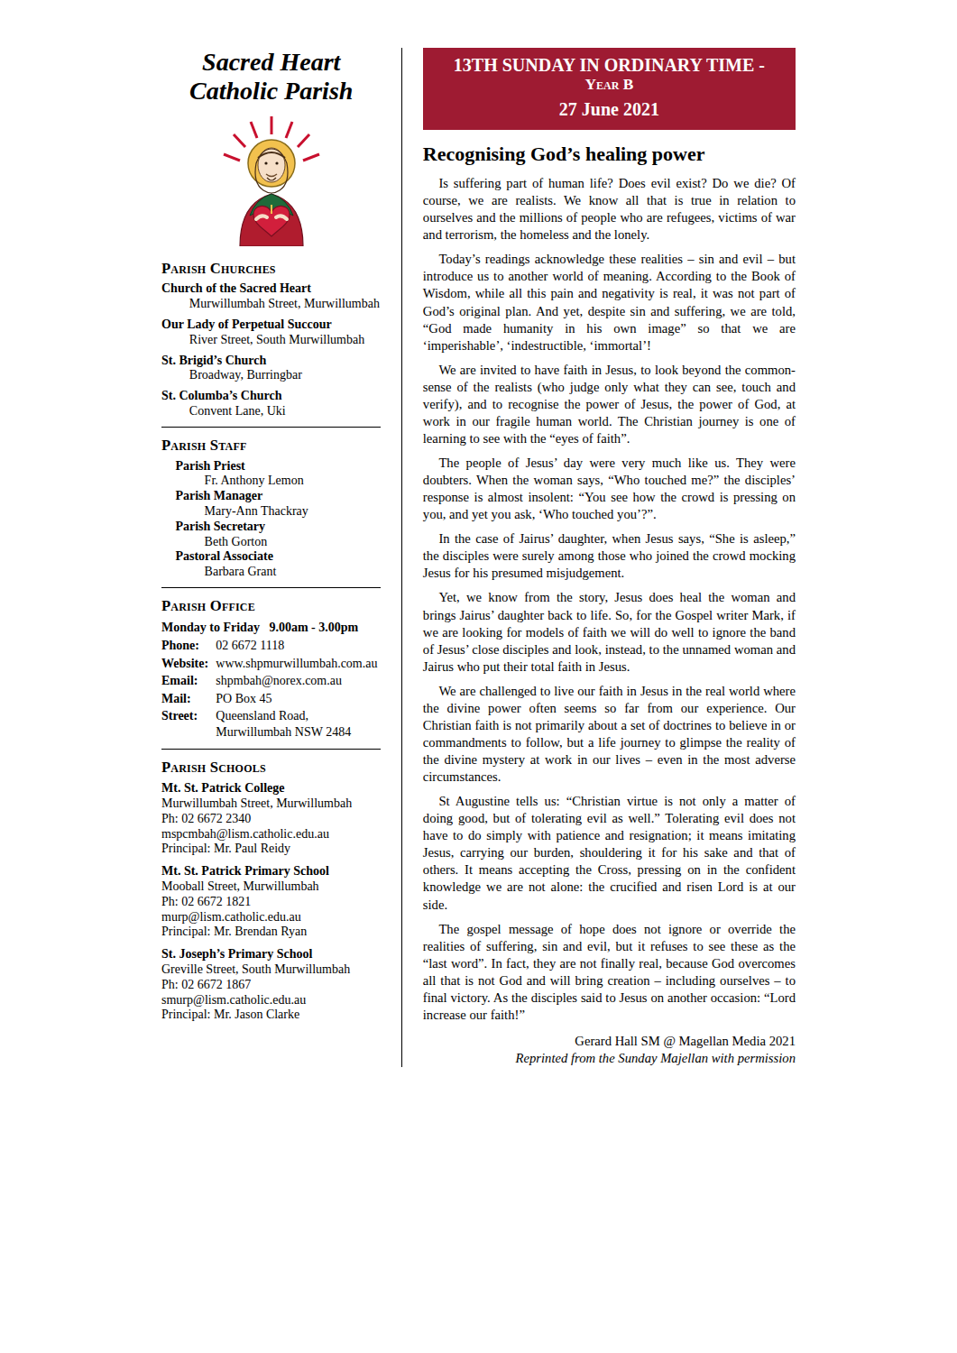Sacred Heart
Catholic Parish
Parish Churches
Church of the Sacred Heart Murwillumbah Street, Murwillumbah
Our Lady of Perpetual Succour River Street, South Murwillumbah
St. Brigid’s Church Broadway, Burringbar
St. Columba’s Church Convent Lane, Uki
Parish Staff
Parish Priest Fr. Anthony Lemon Parish Manager Mary-Ann Thackray Parish Secretary Beth Gorton Pastoral Associate Barbara Grant
Parish Office
Monday to Friday 9.00am - 3.00pm
| Phone: | 02 6672 1118 |
| Website: | www.shpmurwillumbah.com.au |
| Email: | shpmbah@norex.com.au |
| Mail: | PO Box 45 |
| Street: | Queensland Road, Murwillumbah NSW 2484 |
Parish Schools
Mt. St. Patrick College Murwillumbah Street, Murwillumbah
Ph: 02 6672 2340
mspcmbah@lism.catholic.edu.au
Principal: Mr. Paul Reidy
Mt. St. Patrick Primary School Mooball Street, Murwillumbah
Ph: 02 6672 1821
murp@lism.catholic.edu.au
Principal: Mr. Brendan Ryan
St. Joseph’s Primary School Greville Street, South Murwillumbah
Ph: 02 6672 1867
smurp@lism.catholic.edu.au
Principal: Mr. Jason Clarke
13TH SUNDAY IN ORDINARY TIME -
Year B
27 June 2021
Recognising God’s healing power
Is suffering part of human life? Does evil exist? Do we die? Of course, we are realists. We know all that is true in relation to ourselves and the millions of people who are refugees, victims of war and terrorism, the homeless and the lonely.
Today’s readings acknowledge these realities – sin and evil – but introduce us to another world of meaning. According to the Book of Wisdom, while all this pain and negativity is real, it was not part of God’s original plan. And yet, despite sin and suffering, we are told, “God made humanity in his own image” so that we are ‘imperishable’, ‘indestructible, ‘immortal’!
We are invited to have faith in Jesus, to look beyond the common-sense of the realists (who judge only what they can see, touch and verify), and to recognise the power of Jesus, the power of God, at work in our fragile human world. The Christian journey is one of learning to see with the “eyes of faith”.
The people of Jesus’ day were very much like us. They were doubters. When the woman says, “Who touched me?” the disciples’ response is almost insolent: “You see how the crowd is pressing on you, and yet you ask, ‘Who touched you’?”.
In the case of Jairus’ daughter, when Jesus says, “She is asleep,” the disciples were surely among those who joined the crowd mocking Jesus for his presumed misjudgement.
Yet, we know from the story, Jesus does heal the woman and brings Jairus’ daughter back to life. So, for the Gospel writer Mark, if we are looking for models of faith we will do well to ignore the band of Jesus’ close disciples and look, instead, to the unnamed woman and Jairus who put their total faith in Jesus.
We are challenged to live our faith in Jesus in the real world where the divine power often seems so far from our experience. Our Christian faith is not primarily about a set of doctrines to believe in or commandments to follow, but a life journey to glimpse the reality of the divine mystery at work in our lives – even in the most adverse circumstances.
St Augustine tells us: “Christian virtue is not only a matter of doing good, but of tolerating evil as well.” Tolerating evil does not have to do simply with patience and resignation; it means imitating Jesus, carrying our burden, shouldering it for his sake and that of others. It means accepting the Cross, pressing on in the confident knowledge we are not alone: the crucified and risen Lord is at our side.
The gospel message of hope does not ignore or override the realities of suffering, sin and evil, but it refuses to see these as the “last word”. In fact, they are not finally real, because God overcomes all that is not God and will bring creation – including ourselves – to final victory. As the disciples said to Jesus on another occasion: “Lord increase our faith!”
Gerard Hall SM @ Magellan Media 2021
Reprinted from the Sunday Majellan with permission